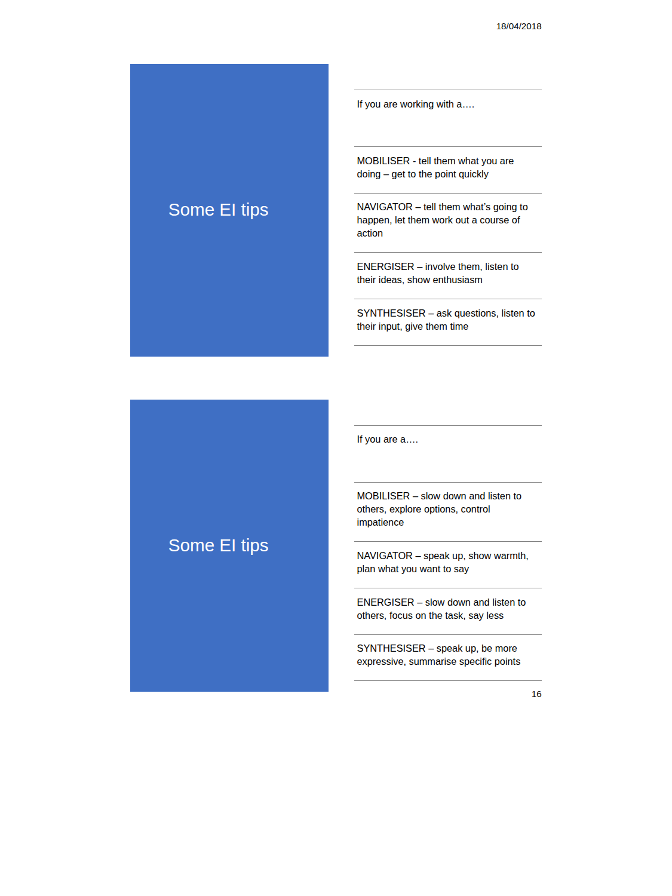18/04/2018
Some EI tips
| If you are working with a…. |
| MOBILISER - tell them what you are doing – get to the point quickly |
| NAVIGATOR – tell them what’s going to happen, let them work out a course of action |
| ENERGISER – involve them, listen to their ideas, show enthusiasm |
| SYNTHESISER – ask questions, listen to their input, give them time |
Some EI tips
| If you are a…. |
| MOBILISER – slow down and listen to others, explore options, control impatience |
| NAVIGATOR – speak up, show warmth, plan what you want to say |
| ENERGISER – slow down and listen to others, focus on the task, say less |
| SYNTHESISER – speak up, be more expressive, summarise specific points |
16